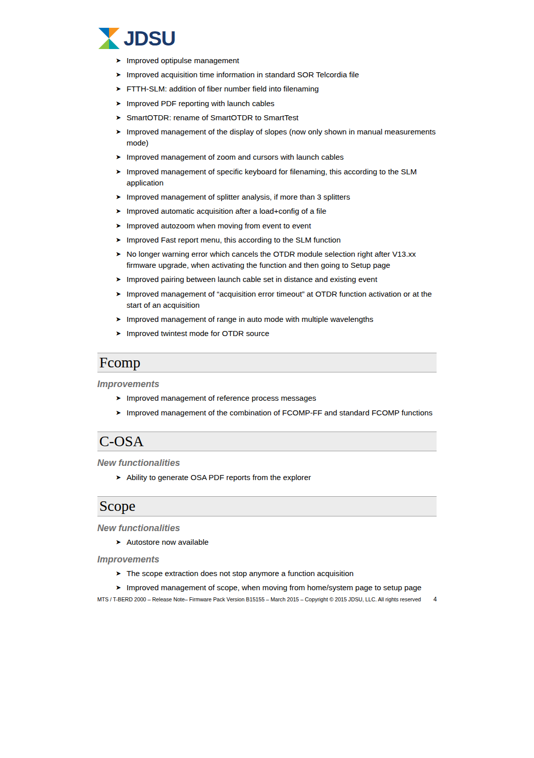JDSU
Improved optipulse management
Improved acquisition time information in standard SOR Telcordia file
FTTH-SLM: addition of fiber number field into filenaming
Improved PDF reporting with launch cables
SmartOTDR: rename of SmartOTDR to SmartTest
Improved management of the display of slopes (now only shown in manual measurements mode)
Improved management of zoom and cursors with launch cables
Improved management of specific keyboard for filenaming, this according to the SLM application
Improved management of splitter analysis, if more than 3 splitters
Improved automatic acquisition after a load+config of a file
Improved autozoom when moving from event to event
Improved Fast report menu, this according to the SLM function
No longer warning error which cancels the OTDR module selection right after V13.xx firmware upgrade, when activating the function and then going to Setup page
Improved pairing between launch cable set in distance and existing event
Improved management of “acquisition error timeout” at OTDR function activation or at the start of an acquisition
Improved management of range in auto mode with multiple wavelengths
Improved twintest mode for OTDR source
Fcomp
Improvements
Improved management of reference process messages
Improved management of the combination of FCOMP-FF and standard FCOMP functions
C-OSA
New functionalities
Ability to generate OSA PDF reports from the explorer
Scope
New functionalities
Autostore now available
Improvements
The scope extraction does not stop anymore a function acquisition
Improved management of scope, when moving from home/system page to setup page
MTS / T-BERD 2000 – Release Note– Firmware Pack Version B15155 – March 2015 – Copyright © 2015 JDSU, LLC. All rights reserved
4